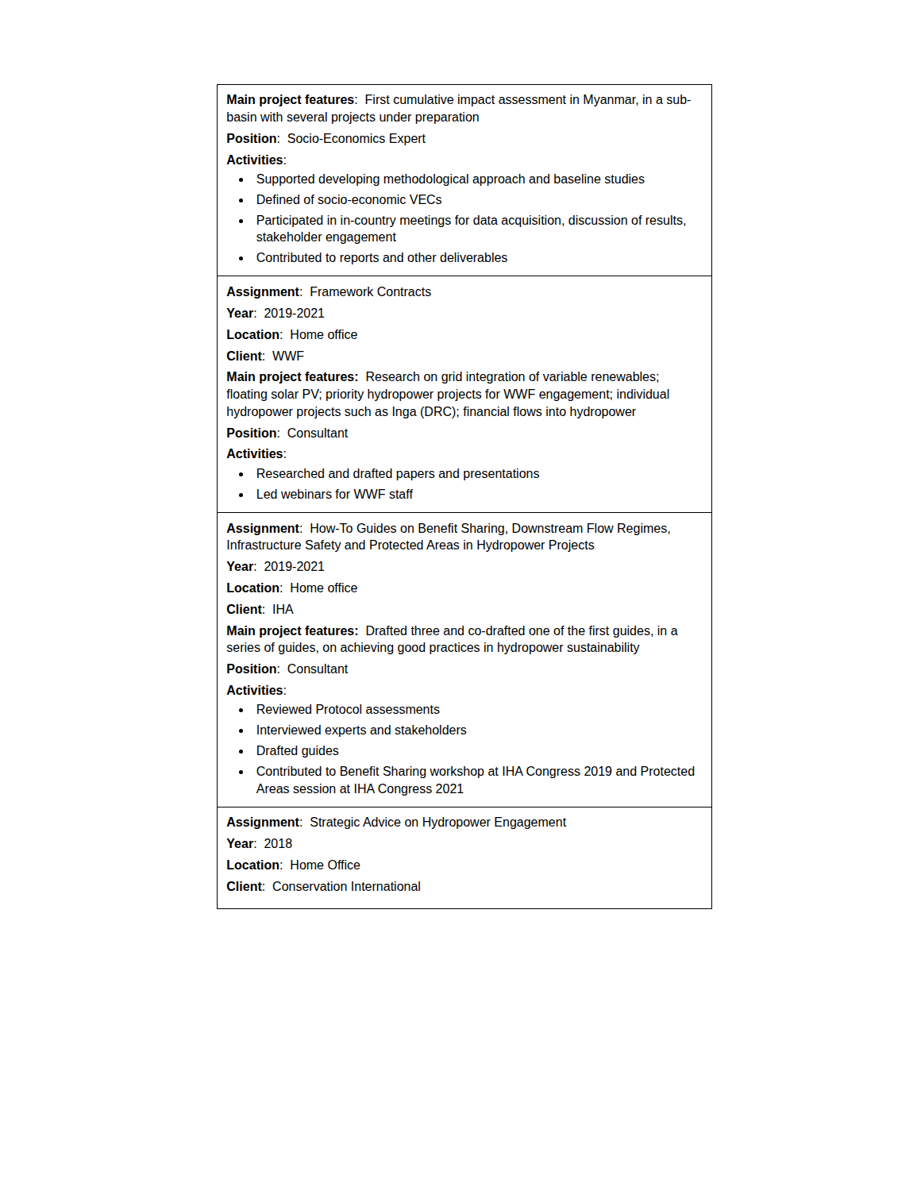| Main project features : First cumulative impact assessment in Myanmar, in a sub-basin with several projects under preparation Position : Socio-Economics Expert Activities : Supported developing methodological approach and baseline studies Defined of socio-economic VECs Participated in in-country meetings for data acquisition, discussion of results, stakeholder engagement Contributed to reports and other deliverables |
| Assignment : Framework Contracts Year : 2019-2021 Location : Home office Client : WWF Main project features: Research on grid integration of variable renewables; floating solar PV; priority hydropower projects for WWF engagement; individual hydropower projects such as Inga (DRC); financial flows into hydropower Position : Consultant Activities : Researched and drafted papers and presentations Led webinars for WWF staff |
| Assignment : How-To Guides on Benefit Sharing, Downstream Flow Regimes, Infrastructure Safety and Protected Areas in Hydropower Projects Year : 2019-2021 Location : Home office Client : IHA Main project features: Drafted three and co-drafted one of the first guides, in a series of guides, on achieving good practices in hydropower sustainability Position : Consultant Activities : Reviewed Protocol assessments Interviewed experts and stakeholders Drafted guides Contributed to Benefit Sharing workshop at IHA Congress 2019 and Protected Areas session at IHA Congress 2021 |
| Assignment : Strategic Advice on Hydropower Engagement Year : 2018 Location : Home Office Client : Conservation International |